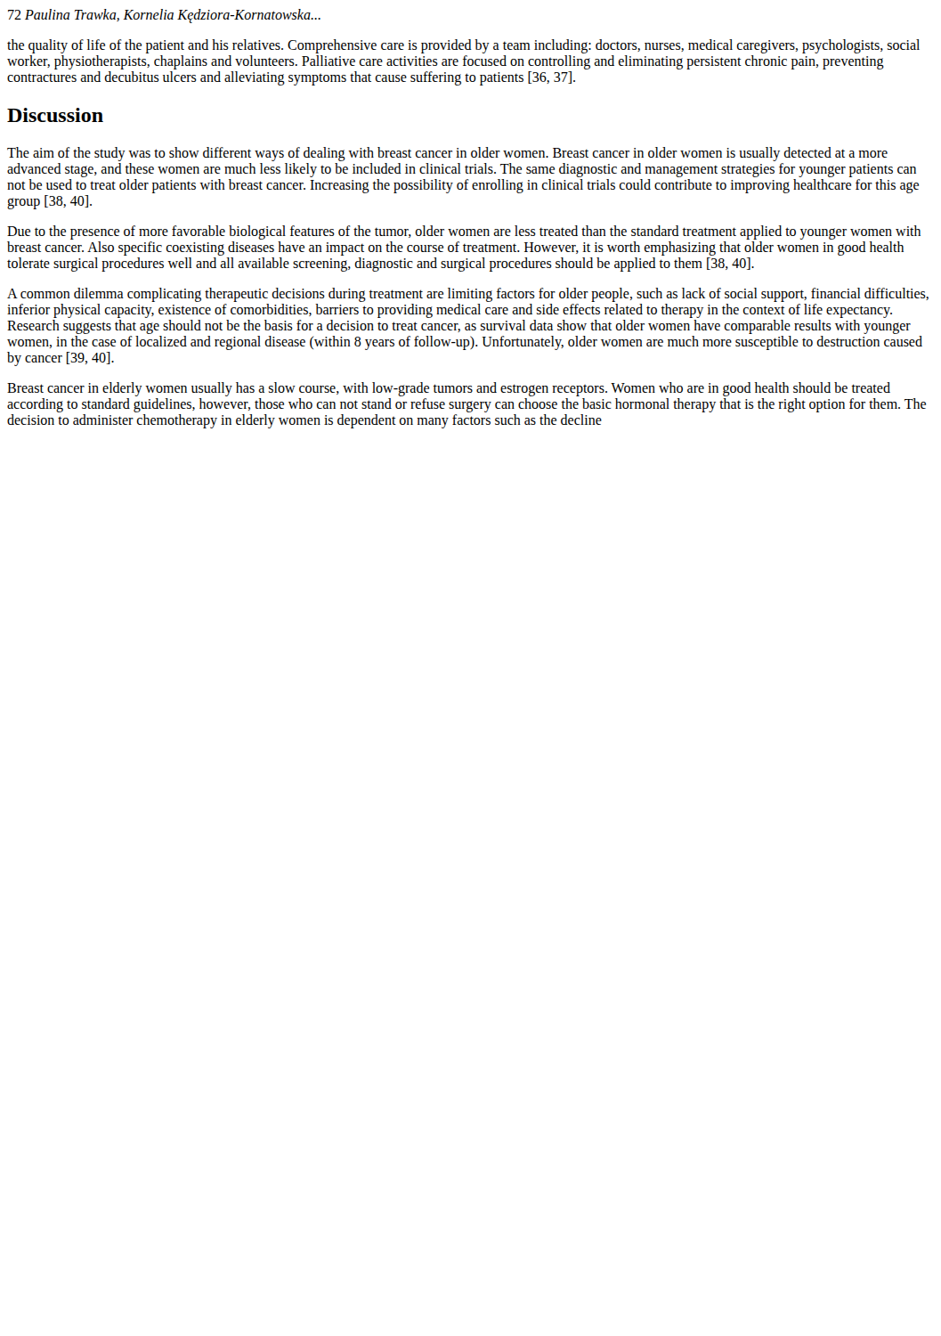72 Paulina Trawka, Kornelia Kędziora-Kornatowska...
the quality of life of the patient and his relatives. Comprehensive care is provided by a team including: doctors, nurses, medical caregivers, psychologists, social worker, physiotherapists, chaplains and volunteers. Palliative care activities are focused on controlling and eliminating persistent chronic pain, preventing contractures and decubitus ulcers and alleviating symptoms that cause suffering to patients [36, 37].
Discussion
The aim of the study was to show different ways of dealing with breast cancer in older women. Breast cancer in older women is usually detected at a more advanced stage, and these women are much less likely to be included in clinical trials. The same diagnostic and management strategies for younger patients can not be used to treat older patients with breast cancer. Increasing the possibility of enrolling in clinical trials could contribute to improving healthcare for this age group [38, 40].
Due to the presence of more favorable biological features of the tumor, older women are less treated than the standard treatment applied to younger women with breast cancer. Also specific coexisting diseases have an impact on the course of treatment. However, it is worth emphasizing that older women in good health tolerate surgical procedures well and all available screening, diagnostic and surgical procedures should be applied to them [38, 40].
A common dilemma complicating therapeutic decisions during treatment are limiting factors for older people, such as lack of social support, financial difficulties, inferior physical capacity, existence of comorbidities, barriers to providing medical care and side effects related to therapy in the context of life expectancy. Research suggests that age should not be the basis for a decision to treat cancer, as survival data show that older women have comparable results with younger women, in the case of localized and regional disease (within 8 years of follow-up). Unfortunately, older women are much more susceptible to destruction caused by cancer [39, 40].
Breast cancer in elderly women usually has a slow course, with low-grade tumors and estrogen receptors. Women who are in good health should be treated according to standard guidelines, however, those who can not stand or refuse surgery can choose the basic hormonal therapy that is the right option for them. The decision to administer chemotherapy in elderly women is dependent on many factors such as the decline